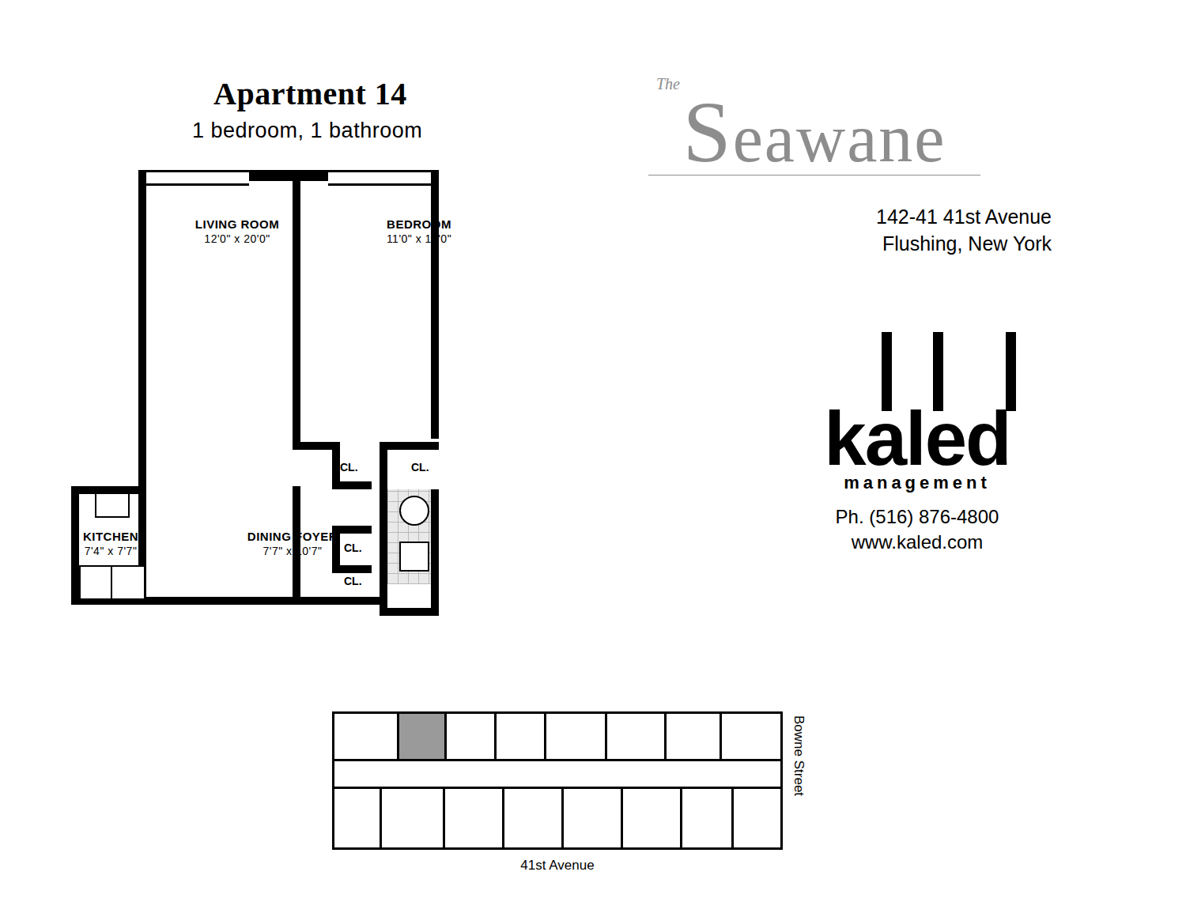Apartment 14
1 bedroom, 1 bathroom
The
Seawane
142-41 41st Avenue
Flushing, New York
kaled
management
Ph. (516) 876-4800
www.kaled.com
LIVING ROOM 12'0" x 20'0"
BEDROOM 11'0" x 17'0"
CL.
CL.
CL.
CL.
DINING FOYER 7'7" x 10'7"
KITCHEN 7'4" x 7'7"
41st Avenue
Bowne Street